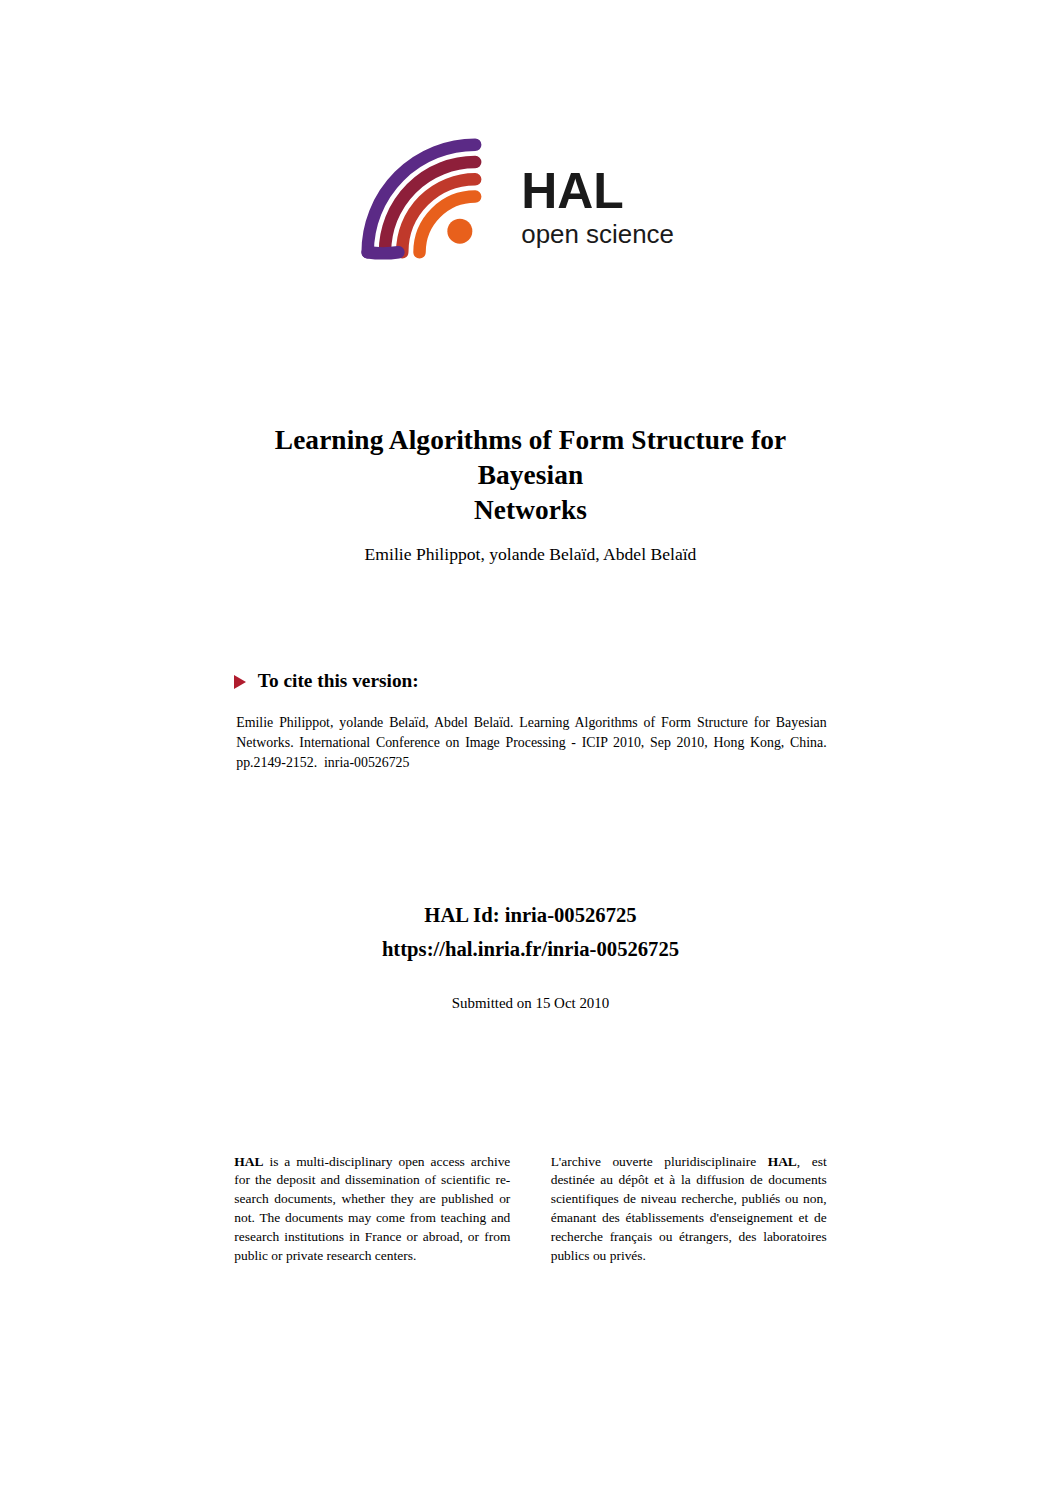HAL open science
Learning Algorithms of Form Structure for Bayesian
Networks
Emilie Philippot, yolande Belaïd, Abdel Belaïd
To cite this version:
Emilie Philippot, yolande Belaïd, Abdel Belaïd. Learning Algorithms of Form Structure for Bayesian Networks. International Conference on Image Processing - ICIP 2010, Sep 2010, Hong Kong, China. pp.2149-2152. inria-00526725
HAL Id: inria-00526725
https://hal.inria.fr/inria-00526725
Submitted on 15 Oct 2010
HAL is a multi-disciplinary open access archive for the deposit and dissemination of scientific research documents, whether they are published or not. The documents may come from teaching and research institutions in France or abroad, or from public or private research centers.
L'archive ouverte pluridisciplinaire HAL, est destinée au dépôt et à la diffusion de documents scientifiques de niveau recherche, publiés ou non, émanant des établissements d'enseignement et de recherche français ou étrangers, des laboratoires publics ou privés.